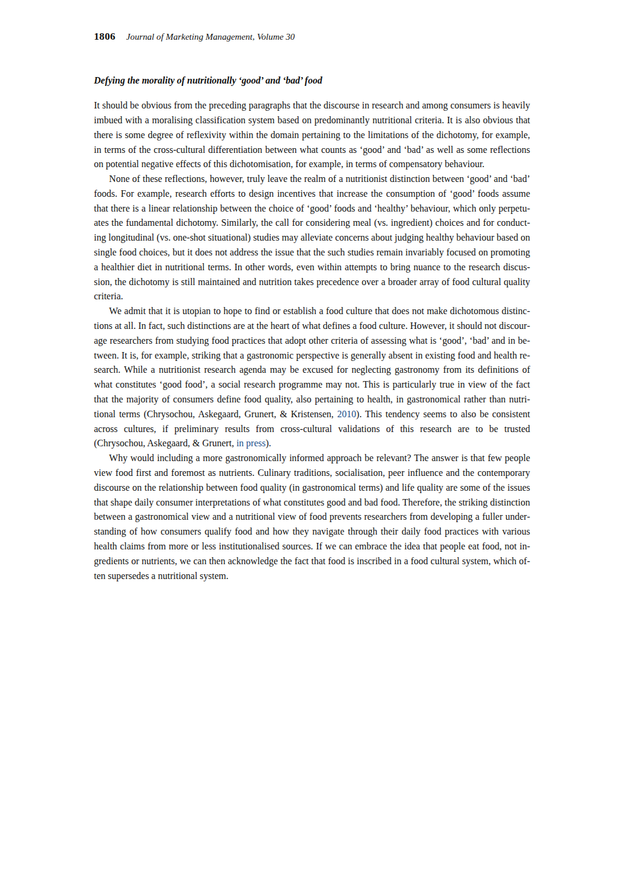1806 Journal of Marketing Management, Volume 30
Defying the morality of nutritionally ‘good’ and ‘bad’ food
It should be obvious from the preceding paragraphs that the discourse in research and among consumers is heavily imbued with a moralising classification system based on predominantly nutritional criteria. It is also obvious that there is some degree of reflexivity within the domain pertaining to the limitations of the dichotomy, for example, in terms of the cross-cultural differentiation between what counts as ‘good’ and ‘bad’ as well as some reflections on potential negative effects of this dichotomisation, for example, in terms of compensatory behaviour.
None of these reflections, however, truly leave the realm of a nutritionist distinction between ‘good’ and ‘bad’ foods. For example, research efforts to design incentives that increase the consumption of ‘good’ foods assume that there is a linear relationship between the choice of ‘good’ foods and ‘healthy’ behaviour, which only perpetuates the fundamental dichotomy. Similarly, the call for considering meal (vs. ingredient) choices and for conducting longitudinal (vs. one-shot situational) studies may alleviate concerns about judging healthy behaviour based on single food choices, but it does not address the issue that the such studies remain invariably focused on promoting a healthier diet in nutritional terms. In other words, even within attempts to bring nuance to the research discussion, the dichotomy is still maintained and nutrition takes precedence over a broader array of food cultural quality criteria.
We admit that it is utopian to hope to find or establish a food culture that does not make dichotomous distinctions at all. In fact, such distinctions are at the heart of what defines a food culture. However, it should not discourage researchers from studying food practices that adopt other criteria of assessing what is ‘good’, ‘bad’ and in between. It is, for example, striking that a gastronomic perspective is generally absent in existing food and health research. While a nutritionist research agenda may be excused for neglecting gastronomy from its definitions of what constitutes ‘good food’, a social research programme may not. This is particularly true in view of the fact that the majority of consumers define food quality, also pertaining to health, in gastronomical rather than nutritional terms (Chrysochou, Askegaard, Grunert, & Kristensen, 2010). This tendency seems to also be consistent across cultures, if preliminary results from cross-cultural validations of this research are to be trusted (Chrysochou, Askegaard, & Grunert, in press).
Why would including a more gastronomically informed approach be relevant? The answer is that few people view food first and foremost as nutrients. Culinary traditions, socialisation, peer influence and the contemporary discourse on the relationship between food quality (in gastronomical terms) and life quality are some of the issues that shape daily consumer interpretations of what constitutes good and bad food. Therefore, the striking distinction between a gastronomical view and a nutritional view of food prevents researchers from developing a fuller understanding of how consumers qualify food and how they navigate through their daily food practices with various health claims from more or less institutionalised sources. If we can embrace the idea that people eat food, not ingredients or nutrients, we can then acknowledge the fact that food is inscribed in a food cultural system, which often supersedes a nutritional system.